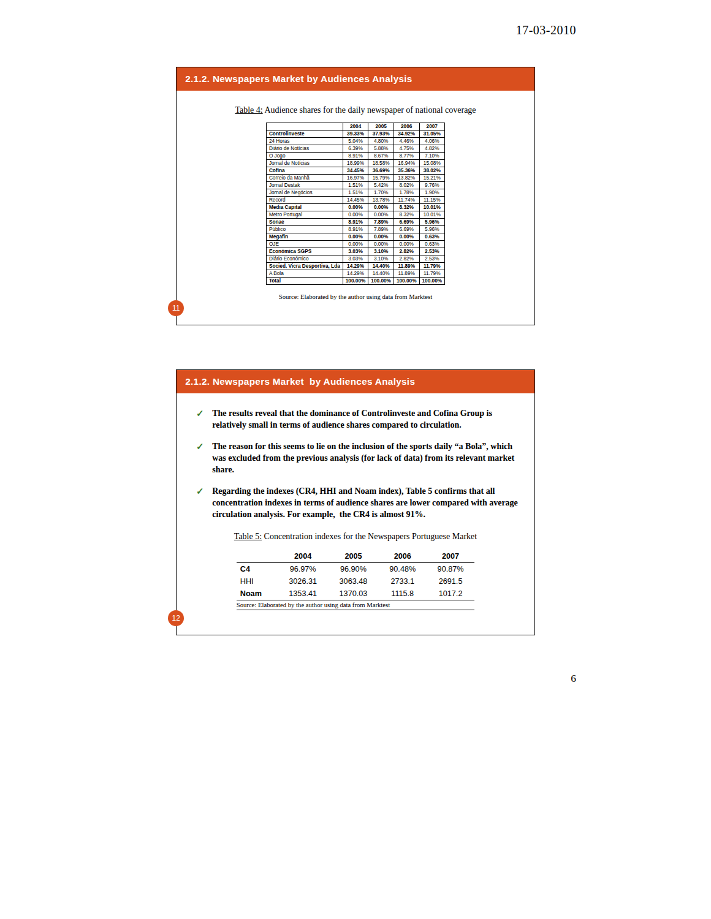17-03-2010
2.1.2. Newspapers Market by Audiences Analysis
Table 4: Audience shares for the daily newspaper of national coverage
| | 2004 | 2005 | 2006 | 2007 |
| --- | --- | --- | --- | --- |
| Controlinveste | 39.33% | 37.93% | 34.92% | 31.05% |
| 24 Horas | 5.04% | 4.80% | 4.46% | 4.06% |
| Diário de Notícias | 6.39% | 5.88% | 4.75% | 4.82% |
| O Jogo | 8.91% | 8.67% | 8.77% | 7.10% |
| Jornal de Notícias | 18.99% | 18.58% | 16.94% | 15.08% |
| Cofina | 34.45% | 36.69% | 35.36% | 38.02% |
| Correio da Manhã | 16.97% | 15.79% | 13.82% | 15.21% |
| Jornal Destak | 1.51% | 5.42% | 8.02% | 9.76% |
| Jornal de Negócios | 1.51% | 1.70% | 1.78% | 1.90% |
| Record | 14.45% | 13.78% | 11.74% | 11.15% |
| Media Capital | 0.00% | 0.00% | 8.32% | 10.01% |
| Metro Portugal | 0.00% | 0.00% | 8.32% | 10.01% |
| Sonae | 8.91% | 7.89% | 6.69% | 5.96% |
| Público | 8.91% | 7.89% | 6.69% | 5.96% |
| Megafin | 0.00% | 0.00% | 0.00% | 0.63% |
| OJE | 0.00% | 0.00% | 0.00% | 0.63% |
| Económica SGPS | 3.03% | 3.10% | 2.82% | 2.53% |
| Diário Económico | 3.03% | 3.10% | 2.82% | 2.53% |
| Socied. Vicra Desportiva, Lda | 14.29% | 14.40% | 11.89% | 11.79% |
| A Bola | 14.29% | 14.40% | 11.89% | 11.79% |
| Total | 100.00% | 100.00% | 100.00% | 100.00% |
Source: Elaborated by the author using data from Marktest
11
2.1.2. Newspapers Market by Audiences Analysis
The results reveal that the dominance of Controlinveste and Cofina Group is relatively small in terms of audience shares compared to circulation.
The reason for this seems to lie on the inclusion of the sports daily “a Bola”, which was excluded from the previous analysis (for lack of data) from its relevant market share.
Regarding the indexes (CR4, HHI and Noam index), Table 5 confirms that all concentration indexes in terms of audience shares are lower compared with average circulation analysis. For example, the CR4 is almost 91%.
Table 5: Concentration indexes for the Newspapers Portuguese Market
| | 2004 | 2005 | 2006 | 2007 |
| --- | --- | --- | --- | --- |
| C4 | 96.97% | 96.90% | 90.48% | 90.87% |
| HHI | 3026.31 | 3063.48 | 2733.1 | 2691.5 |
| Noam | 1353.41 | 1370.03 | 1115.8 | 1017.2 |
Source: Elaborated by the author using data from Marktest
12
6